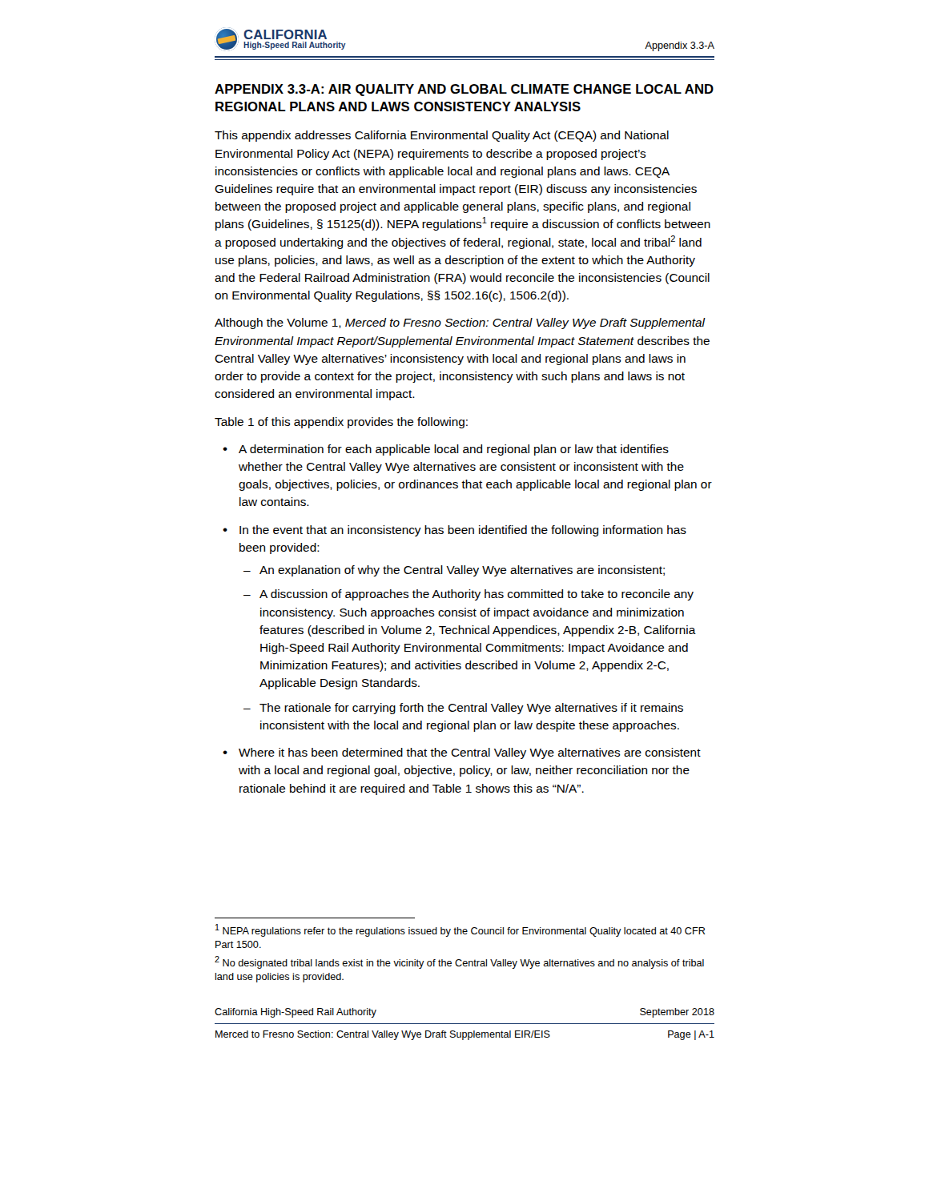CALIFORNIA
High-Speed Rail Authority
Appendix 3.3-A
Appendix 3.3-A: Air Quality and Global Climate Change Local and Regional Plans and Laws Consistency Analysis
This appendix addresses California Environmental Quality Act (CEQA) and National Environmental Policy Act (NEPA) requirements to describe a proposed project’s inconsistencies or conflicts with applicable local and regional plans and laws. CEQA Guidelines require that an environmental impact report (EIR) discuss any inconsistencies between the proposed project and applicable general plans, specific plans, and regional plans (Guidelines, § 15125(d)). NEPA regulations1 require a discussion of conflicts between a proposed undertaking and the objectives of federal, regional, state, local and tribal2 land use plans, policies, and laws, as well as a description of the extent to which the Authority and the Federal Railroad Administration (FRA) would reconcile the inconsistencies (Council on Environmental Quality Regulations, §§ 1502.16(c), 1506.2(d)).
Although the Volume 1, Merced to Fresno Section: Central Valley Wye Draft Supplemental Environmental Impact Report/Supplemental Environmental Impact Statement describes the Central Valley Wye alternatives’ inconsistency with local and regional plans and laws in order to provide a context for the project, inconsistency with such plans and laws is not considered an environmental impact.
Table 1 of this appendix provides the following:
A determination for each applicable local and regional plan or law that identifies whether the Central Valley Wye alternatives are consistent or inconsistent with the goals, objectives, policies, or ordinances that each applicable local and regional plan or law contains.
In the event that an inconsistency has been identified the following information has been provided:
An explanation of why the Central Valley Wye alternatives are inconsistent;
A discussion of approaches the Authority has committed to take to reconcile any inconsistency. Such approaches consist of impact avoidance and minimization features (described in Volume 2, Technical Appendices, Appendix 2-B, California High-Speed Rail Authority Environmental Commitments: Impact Avoidance and Minimization Features); and activities described in Volume 2, Appendix 2-C, Applicable Design Standards.
The rationale for carrying forth the Central Valley Wye alternatives if it remains inconsistent with the local and regional plan or law despite these approaches.
Where it has been determined that the Central Valley Wye alternatives are consistent with a local and regional goal, objective, policy, or law, neither reconciliation nor the rationale behind it are required and Table 1 shows this as “N/A”.
1 NEPA regulations refer to the regulations issued by the Council for Environmental Quality located at 40 CFR Part 1500.
2 No designated tribal lands exist in the vicinity of the Central Valley Wye alternatives and no analysis of tribal land use policies is provided.
California High-Speed Rail Authority September 2018
Merced to Fresno Section: Central Valley Wye Draft Supplemental EIR/EIS Page | A-1